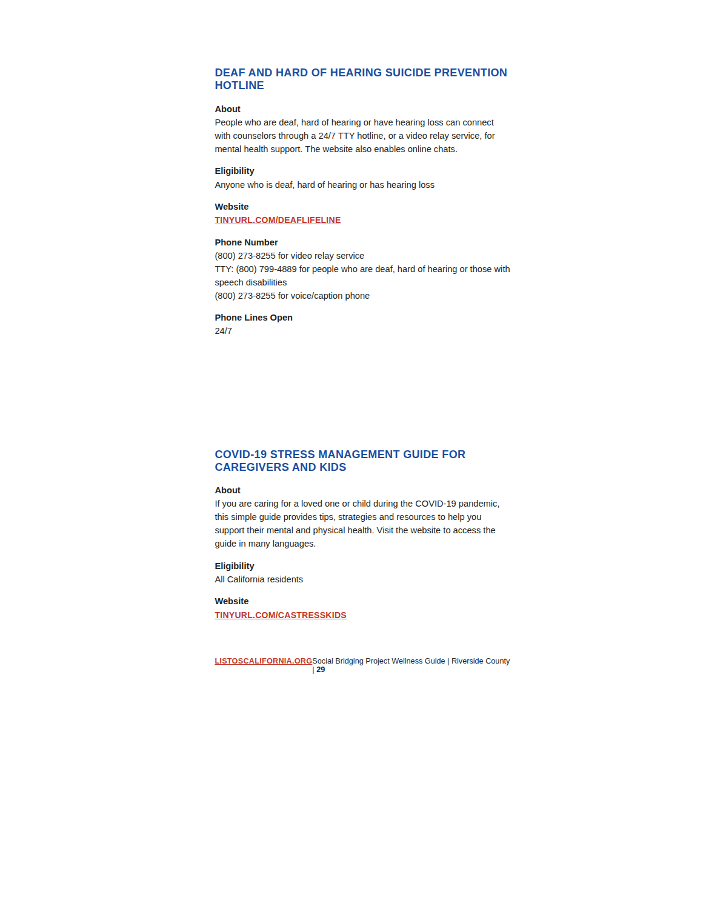Deaf and Hard of Hearing Suicide Prevention Hotline
About
People who are deaf, hard of hearing or have hearing loss can connect with counselors through a 24/7 TTY hotline, or a video relay service, for mental health support. The website also enables online chats.
Eligibility
Anyone who is deaf, hard of hearing or has hearing loss
Website
TINYURL.COM/DEAFLIFELINE
Phone Number
(800) 273-8255 for video relay service
TTY: (800) 799-4889 for people who are deaf, hard of hearing or those with speech disabilities
(800) 273-8255 for voice/caption phone
Phone Lines Open
24/7
COVID-19 Stress Management Guide for Caregivers and Kids
About
If you are caring for a loved one or child during the COVID-19 pandemic, this simple guide provides tips, strategies and resources to help you support their mental and physical health. Visit the website to access the guide in many languages.
Eligibility
All California residents
Website
TINYURL.COM/CASTRESSKIDS
LISTOSCALIFORNIA.ORG Social Bridging Project Wellness Guide | Riverside County | 29